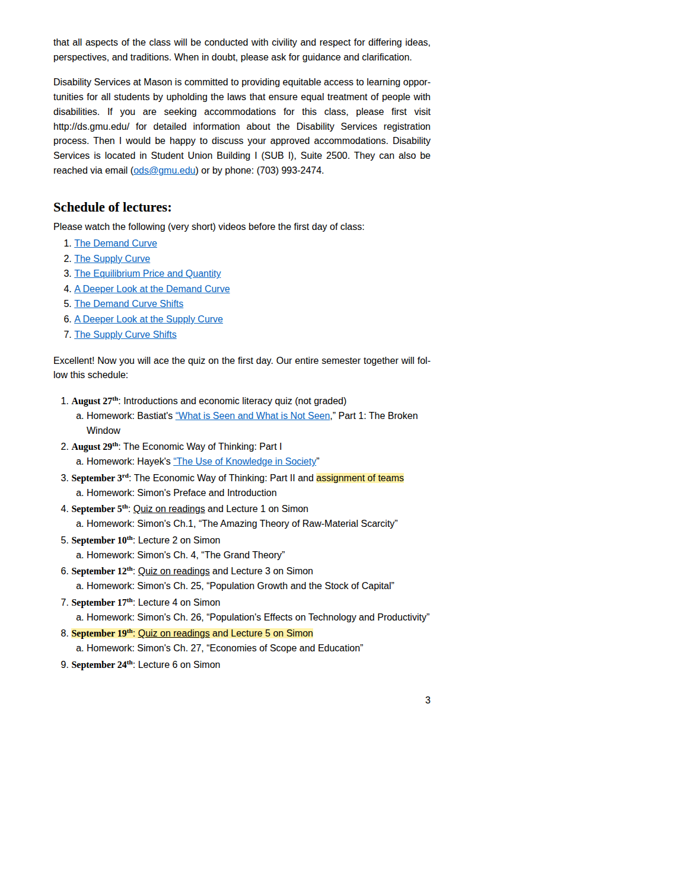that all aspects of the class will be conducted with civility and respect for differing ideas, perspectives, and traditions. When in doubt, please ask for guidance and clarification.
Disability Services at Mason is committed to providing equitable access to learning opportunities for all students by upholding the laws that ensure equal treatment of people with disabilities. If you are seeking accommodations for this class, please first visit http://ds.gmu.edu/ for detailed information about the Disability Services registration process. Then I would be happy to discuss your approved accommodations. Disability Services is located in Student Union Building I (SUB I), Suite 2500. They can also be reached via email (ods@gmu.edu) or by phone: (703) 993-2474.
Schedule of lectures:
Please watch the following (very short) videos before the first day of class:
The Demand Curve
The Supply Curve
The Equilibrium Price and Quantity
A Deeper Look at the Demand Curve
The Demand Curve Shifts
A Deeper Look at the Supply Curve
The Supply Curve Shifts
Excellent! Now you will ace the quiz on the first day. Our entire semester together will follow this schedule:
August 27th: Introductions and economic literacy quiz (not graded)
Homework: Bastiat's “What is Seen and What is Not Seen,” Part 1: The Broken Window
August 29th: The Economic Way of Thinking: Part I
Homework: Hayek's “The Use of Knowledge in Society”
September 3rd: The Economic Way of Thinking: Part II and assignment of teams
Homework: Simon's Preface and Introduction
September 5th: Quiz on readings and Lecture 1 on Simon
Homework: Simon's Ch.1, “The Amazing Theory of Raw-Material Scarcity”
September 10th: Lecture 2 on Simon
Homework: Simon's Ch. 4, “The Grand Theory”
September 12th: Quiz on readings and Lecture 3 on Simon
Homework: Simon's Ch. 25, “Population Growth and the Stock of Capital”
September 17th: Lecture 4 on Simon
Homework: Simon's Ch. 26, “Population's Effects on Technology and Productivity”
September 19th: Quiz on readings and Lecture 5 on Simon
Homework: Simon's Ch. 27, “Economies of Scope and Education”
September 24th: Lecture 6 on Simon
3